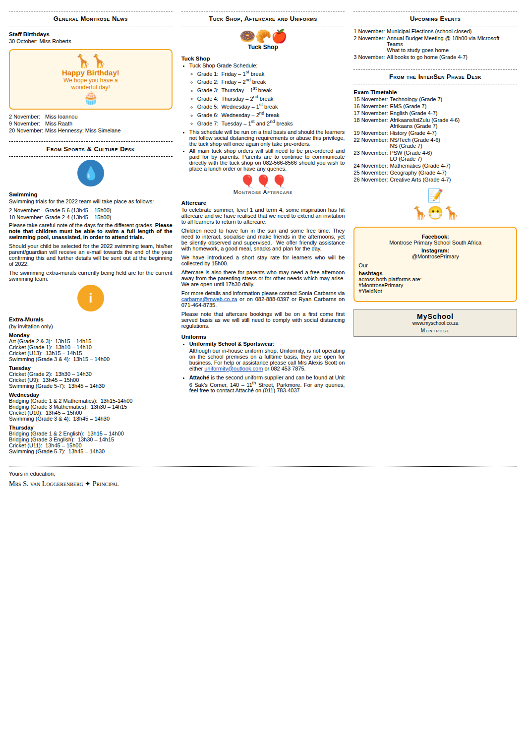General Montrose News
Staff Birthdays
| 30 October: | Miss Roberts |
🦒🦒
Happy Birthday!
We hope you have a
wonderful day!
🧁
| 2 November: | Miss Ioannou |
| 9 November: | Miss Raath |
| 20 November: | Miss Hennessy; Miss Simelane |
From Sports & Culture Desk
💧
Swimming
Swimming trials for the 2022 team will take place as follows:
| 2 November: | Grade 5-6 (13h45 – 15h00) |
| 10 November: | Grade 2-4 (13h45 – 15h00) |
Please take careful note of the days for the different grades. Please note that children must be able to swim a full length of the swimming pool, unassisted, in order to attend trials.
Should your child be selected for the 2022 swimming team, his/her parent/guardian will receive an e-mail towards the end of the year confirming this and further details will be sent out at the beginning of 2022.
The swimming extra-murals currently being held are for the current swimming team.
i
Extra-Murals
(by invitation only)
Monday
Art (Grade 2 & 3): 13h15 – 14h15
Cricket (Grade 1): 13h10 – 14h10
Cricket (U13): 13h15 – 14h15
Swimming (Grade 3 & 4): 13h15 – 14h00
Tuesday
Cricket (Grade 2): 13h30 – 14h30
Cricket (U9): 13h45 – 15h00
Swimming (Grade 5-7): 13h45 – 14h30
Wednesday
Bridging (Grade 1 & 2 Mathematics): 13h15-14h00
Bridging (Grade 3 Mathematics): 13h30 – 14h15
Cricket (U10): 13h45 – 15h00
Swimming (Grade 3 & 4): 13h45 – 14h30
Thursday
Bridging (Grade 1 & 2 English): 13h15 – 14h00
Bridging (Grade 3 English): 13h30 – 14h15
Cricket (U11): 13h45 – 15h00
Swimming (Grade 5-7): 13h45 – 14h30
Tuck Shop, Aftercare and Uniforms
🍩🥐🍎
Tuck Shop
Tuck Shop
Tuck Shop Grade Schedule:
Grade 1: Friday – 1st break
Grade 2: Friday – 2nd break
Grade 3: Thursday – 1st break
Grade 4: Thursday – 2nd break
Grade 5: Wednesday – 1st break
Grade 6: Wednesday – 2nd break
Grade 7: Tuesday – 1st and 2nd breaks
This schedule will be run on a trial basis and should the learners not follow social distancing requirements or abuse this privilege, the tuck shop will once again only take pre-orders.
All main tuck shop orders will still need to be pre-ordered and paid for by parents. Parents are to continue to communicate directly with the tuck shop on 082-566-8566 should you wish to place a lunch order or have any queries.
🎈🎈🎈
Montrose Aftercare
Aftercare
To celebrate summer, level 1 and term 4, some inspiration has hit aftercare and we have realised that we need to extend an invitation to all learners to return to aftercare.
Children need to have fun in the sun and some free time. They need to interact, socialise and make friends in the afternoons, yet be silently observed and supervised. We offer friendly assistance with homework, a good meal, snacks and plan for the day.
We have introduced a short stay rate for learners who will be collected by 15h00.
Aftercare is also there for parents who may need a free afternoon away from the parenting stress or for other needs which may arise. We are open until 17h30 daily.
For more details and information please contact Sonia Carbarns via carbarns@mweb.co.za or on 082-888-0397 or Ryan Carbarns on 071-464-8735.
Please note that aftercare bookings will be on a first come first served basis as we will still need to comply with social distancing regulations.
Uniforms
Uniformity School & Sportswear:
Although our in-house uniform shop, Uniformity, is not operating on the school premises on a fulltime basis, they are open for business. For help or assistance please call Mrs Alexis Scott on either uniformity@outlook.com or 082 453 7875.
Attaché is the second uniform supplier and can be found at Unit 6 Sak's Corner, 140 – 11th Street, Parkmore. For any queries, feel free to contact Attaché on (011) 783-4037
Upcoming Events
| 1 November: | Municipal Elections (school closed) |
| 2 November: | Annual Budget Meeting @ 18h00 via Microsoft Teams What to study goes home |
| 3 November: | All books to go home (Grade 4-7) |
From the InterSen Phase Desk
Exam Timetable
| 15 November: | Technology (Grade 7) |
| 16 November: | EMS (Grade 7) |
| 17 November: | English (Grade 4-7) |
| 18 November: | Afrikaans/isiZulu (Grade 4-6) Afrikaans (Grade 7) |
| 19 November: | History (Grade 4-7) |
| 22 November: | NS/Tech (Grade 4-6) NS (Grade 7) |
| 23 November: | PSW (Grade 4-6) LO (Grade 7) |
| 24 November: | Mathematics (Grade 4-7) |
| 25 November: | Geography (Grade 4-7) |
| 26 November: | Creative Arts (Grade 4-7) |
📝
🦒😷🦒
Facebook: Montrose Primary School South Africa Instagram: @MontrosePrimary
Our hashtags across both platforms are:
#MontrosePrimary
#YieldNot
MySchool
www.myschool.co.za
Montrose
Yours in education,
Mrs S. van Loggerenberg ✦ Principal